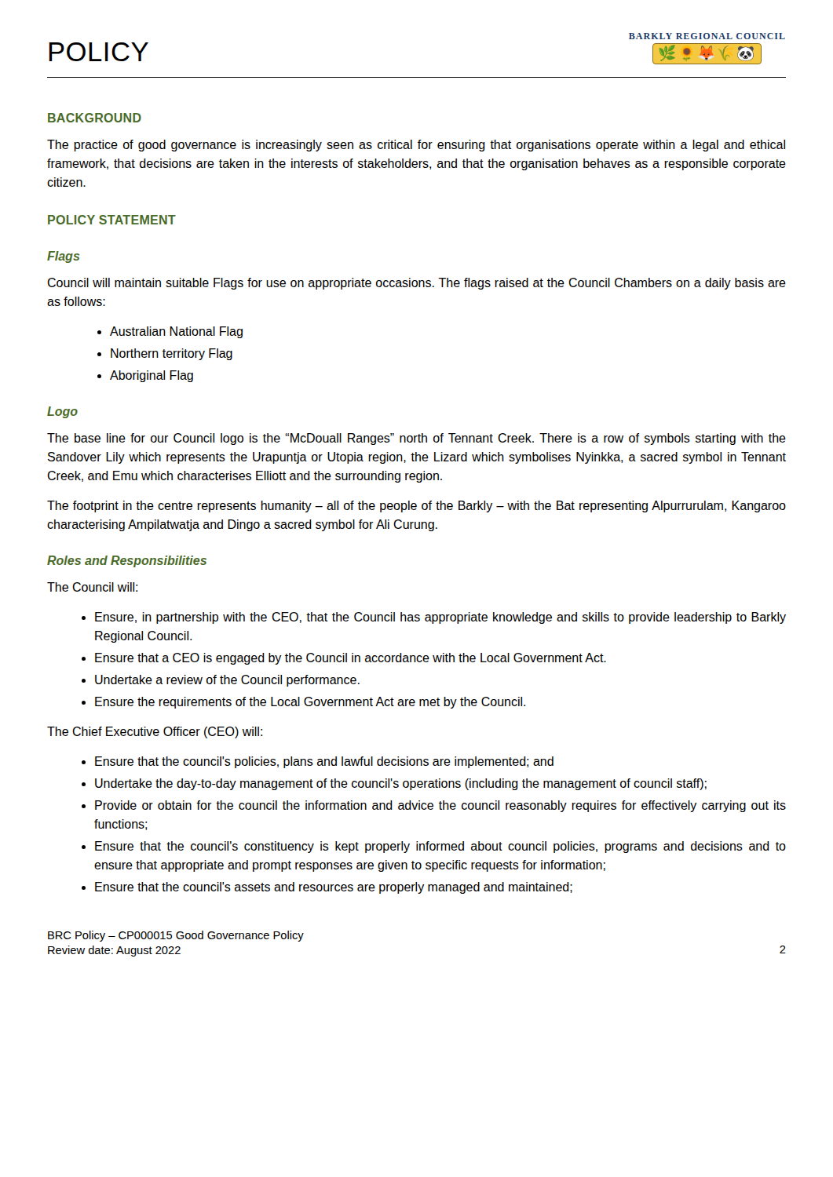POLICY
BARKLY REGIONAL COUNCIL
🌿🌻🦊🌾🐼
BACKGROUND
The practice of good governance is increasingly seen as critical for ensuring that organisations operate within a legal and ethical framework, that decisions are taken in the interests of stakeholders, and that the organisation behaves as a responsible corporate citizen.
POLICY STATEMENT
Flags
Council will maintain suitable Flags for use on appropriate occasions. The flags raised at the Council Chambers on a daily basis are as follows:
Australian National Flag
Northern territory Flag
Aboriginal Flag
Logo
The base line for our Council logo is the “McDouall Ranges” north of Tennant Creek. There is a row of symbols starting with the Sandover Lily which represents the Urapuntja or Utopia region, the Lizard which symbolises Nyinkka, a sacred symbol in Tennant Creek, and Emu which characterises Elliott and the surrounding region.
The footprint in the centre represents humanity – all of the people of the Barkly – with the Bat representing Alpurrurulam, Kangaroo characterising Ampilatwatja and Dingo a sacred symbol for Ali Curung.
Roles and Responsibilities
The Council will:
Ensure, in partnership with the CEO, that the Council has appropriate knowledge and skills to provide leadership to Barkly Regional Council.
Ensure that a CEO is engaged by the Council in accordance with the Local Government Act.
Undertake a review of the Council performance.
Ensure the requirements of the Local Government Act are met by the Council.
The Chief Executive Officer (CEO) will:
Ensure that the council's policies, plans and lawful decisions are implemented; and
Undertake the day-to-day management of the council's operations (including the management of council staff);
Provide or obtain for the council the information and advice the council reasonably requires for effectively carrying out its functions;
Ensure that the council's constituency is kept properly informed about council policies, programs and decisions and to ensure that appropriate and prompt responses are given to specific requests for information;
Ensure that the council's assets and resources are properly managed and maintained;
BRC Policy – CP000015 Good Governance Policy
Review date: August 2022
2